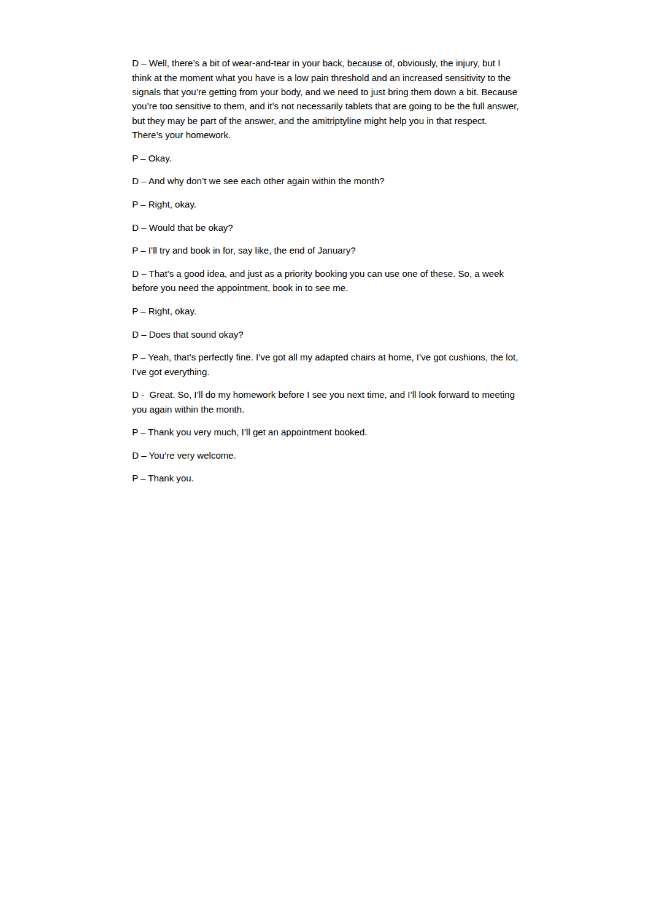D – Well, there’s a bit of wear-and-tear in your back, because of, obviously, the injury, but I think at the moment what you have is a low pain threshold and an increased sensitivity to the signals that you’re getting from your body, and we need to just bring them down a bit. Because you’re too sensitive to them, and it’s not necessarily tablets that are going to be the full answer, but they may be part of the answer, and the amitriptyline might help you in that respect. There’s your homework.
P – Okay.
D – And why don’t we see each other again within the month?
P – Right, okay.
D – Would that be okay?
P – I’ll try and book in for, say like, the end of January?
D – That’s a good idea, and just as a priority booking you can use one of these. So, a week before you need the appointment, book in to see me.
P – Right, okay.
D – Does that sound okay?
P – Yeah, that’s perfectly fine. I’ve got all my adapted chairs at home, I’ve got cushions, the lot, I’ve got everything.
D - Great. So, I’ll do my homework before I see you next time, and I’ll look forward to meeting you again within the month.
P – Thank you very much, I’ll get an appointment booked.
D – You’re very welcome.
P – Thank you.